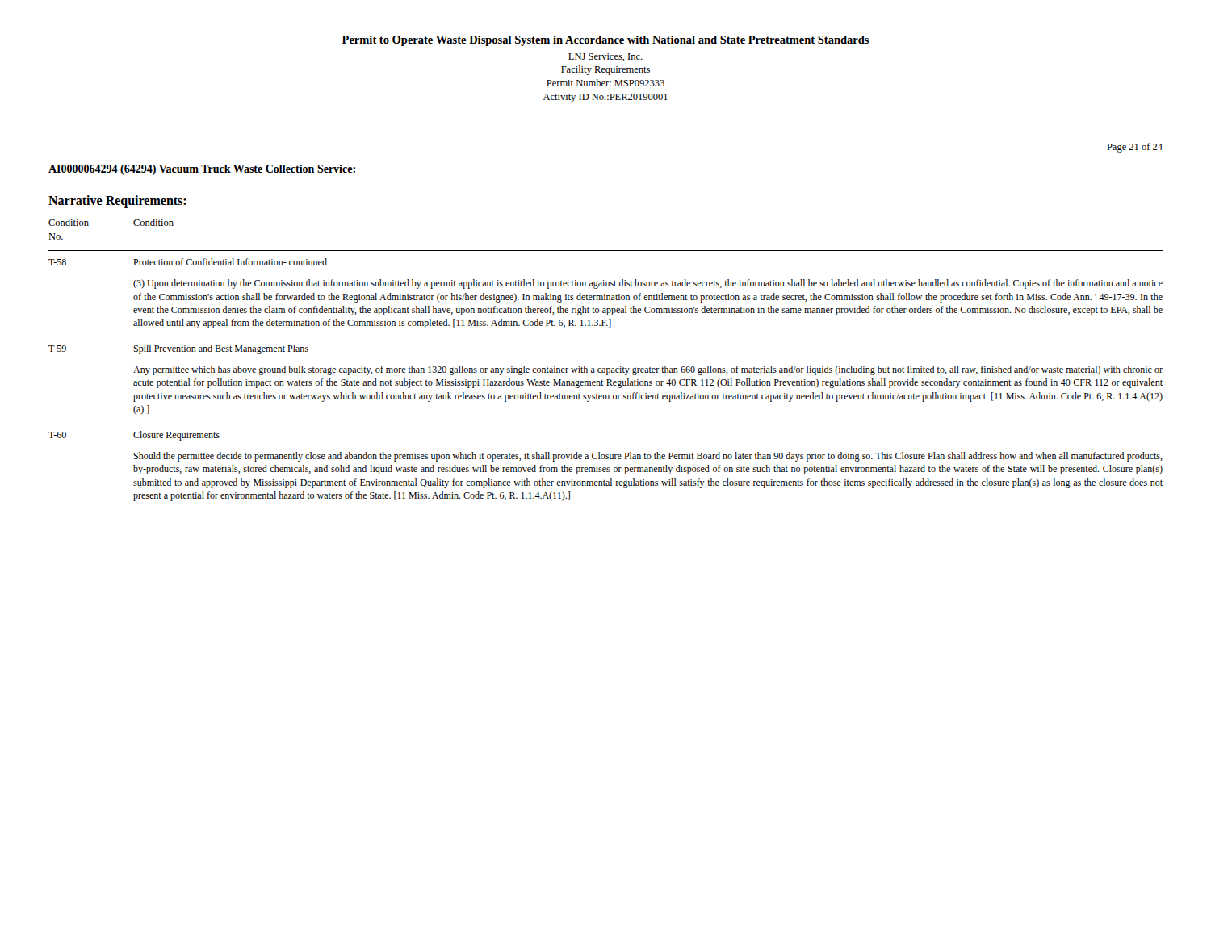Permit to Operate Waste Disposal System in Accordance with National and State Pretreatment Standards
LNJ Services, Inc.
Facility Requirements
Permit Number: MSP092333
Activity ID No.:PER20190001
Page 21 of 24
AI0000064294 (64294) Vacuum Truck Waste Collection Service:
Narrative Requirements:
| Condition No. | Condition |
| T-58 | Protection of Confidential Information- continued (3) Upon determination by the Commission that information submitted by a permit applicant is entitled to protection against disclosure as trade secrets, the information shall be so labeled and otherwise handled as confidential. Copies of the information and a notice of the Commission's action shall be forwarded to the Regional Administrator (or his/her designee). In making its determination of entitlement to protection as a trade secret, the Commission shall follow the procedure set forth in Miss. Code Ann. ' 49-17-39. In the event the Commission denies the claim of confidentiality, the applicant shall have, upon notification thereof, the right to appeal the Commission's determination in the same manner provided for other orders of the Commission. No disclosure, except to EPA, shall be allowed until any appeal from the determination of the Commission is completed. [11 Miss. Admin. Code Pt. 6, R. 1.1.3.F.] |
| T-59 | Spill Prevention and Best Management Plans Any permittee which has above ground bulk storage capacity, of more than 1320 gallons or any single container with a capacity greater than 660 gallons, of materials and/or liquids (including but not limited to, all raw, finished and/or waste material) with chronic or acute potential for pollution impact on waters of the State and not subject to Mississippi Hazardous Waste Management Regulations or 40 CFR 112 (Oil Pollution Prevention) regulations shall provide secondary containment as found in 40 CFR 112 or equivalent protective measures such as trenches or waterways which would conduct any tank releases to a permitted treatment system or sufficient equalization or treatment capacity needed to prevent chronic/acute pollution impact. [11 Miss. Admin. Code Pt. 6, R. 1.1.4.A(12)(a).] |
| T-60 | Closure Requirements Should the permittee decide to permanently close and abandon the premises upon which it operates, it shall provide a Closure Plan to the Permit Board no later than 90 days prior to doing so. This Closure Plan shall address how and when all manufactured products, by-products, raw materials, stored chemicals, and solid and liquid waste and residues will be removed from the premises or permanently disposed of on site such that no potential environmental hazard to the waters of the State will be presented. Closure plan(s) submitted to and approved by Mississippi Department of Environmental Quality for compliance with other environmental regulations will satisfy the closure requirements for those items specifically addressed in the closure plan(s) as long as the closure does not present a potential for environmental hazard to waters of the State. [11 Miss. Admin. Code Pt. 6, R. 1.1.4.A(11).] |